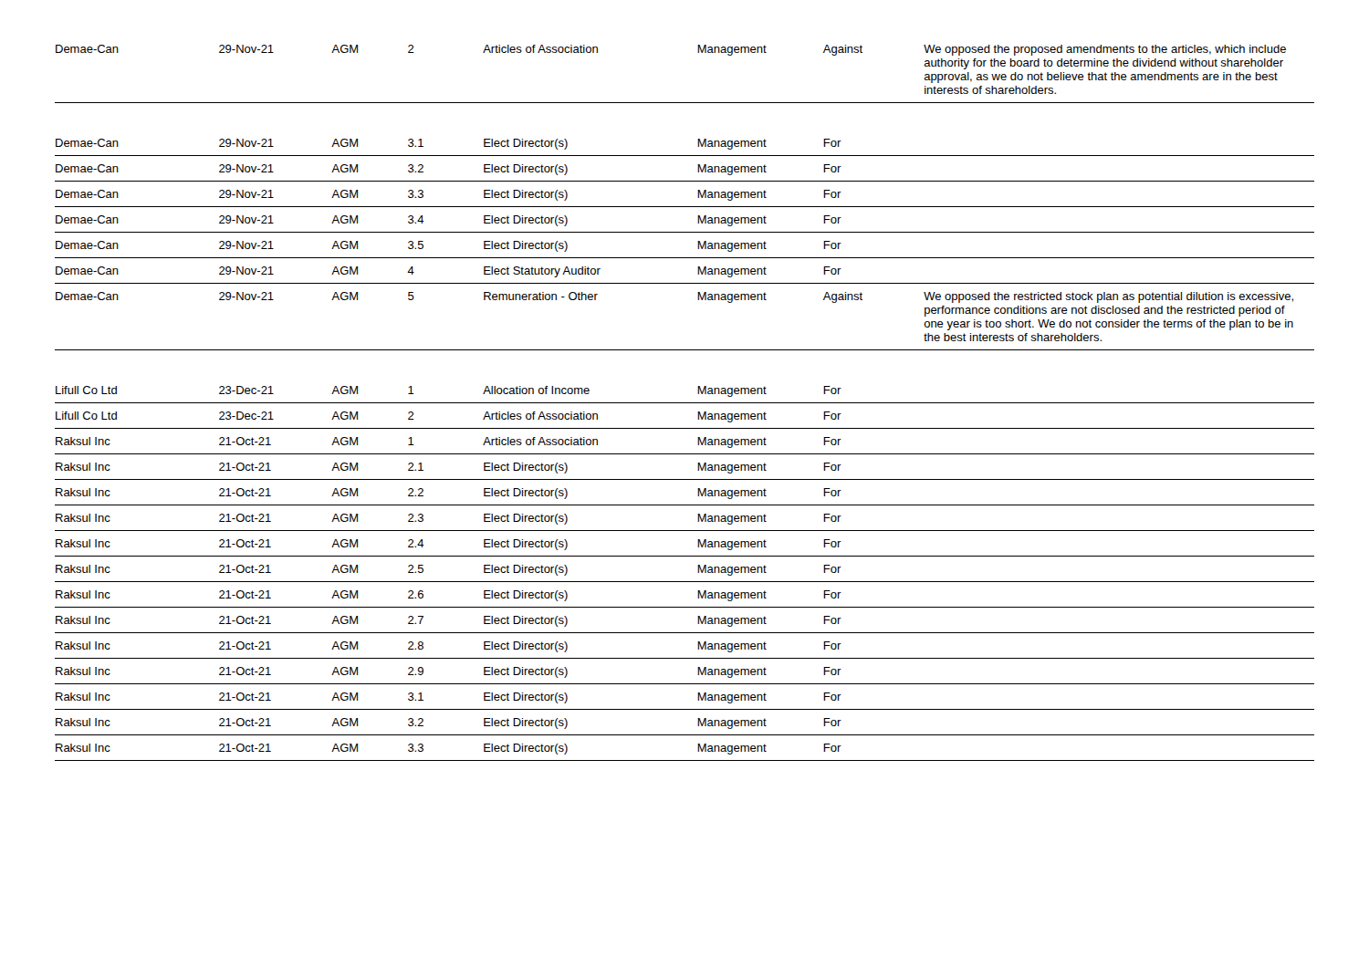| Demae-Can | 29-Nov-21 | AGM | 2 | Articles of Association | Management | Against | We opposed the proposed amendments to the articles, which include authority for the board to determine the dividend without shareholder approval, as we do not believe that the amendments are in the best interests of shareholders. |
| Demae-Can | 29-Nov-21 | AGM | 3.1 | Elect Director(s) | Management | For | |
| Demae-Can | 29-Nov-21 | AGM | 3.2 | Elect Director(s) | Management | For | |
| Demae-Can | 29-Nov-21 | AGM | 3.3 | Elect Director(s) | Management | For | |
| Demae-Can | 29-Nov-21 | AGM | 3.4 | Elect Director(s) | Management | For | |
| Demae-Can | 29-Nov-21 | AGM | 3.5 | Elect Director(s) | Management | For | |
| Demae-Can | 29-Nov-21 | AGM | 4 | Elect Statutory Auditor | Management | For | |
| Demae-Can | 29-Nov-21 | AGM | 5 | Remuneration - Other | Management | Against | We opposed the restricted stock plan as potential dilution is excessive, performance conditions are not disclosed and the restricted period of one year is too short. We do not consider the terms of the plan to be in the best interests of shareholders. |
| Lifull Co Ltd | 23-Dec-21 | AGM | 1 | Allocation of Income | Management | For | |
| Lifull Co Ltd | 23-Dec-21 | AGM | 2 | Articles of Association | Management | For | |
| Raksul Inc | 21-Oct-21 | AGM | 1 | Articles of Association | Management | For | |
| Raksul Inc | 21-Oct-21 | AGM | 2.1 | Elect Director(s) | Management | For | |
| Raksul Inc | 21-Oct-21 | AGM | 2.2 | Elect Director(s) | Management | For | |
| Raksul Inc | 21-Oct-21 | AGM | 2.3 | Elect Director(s) | Management | For | |
| Raksul Inc | 21-Oct-21 | AGM | 2.4 | Elect Director(s) | Management | For | |
| Raksul Inc | 21-Oct-21 | AGM | 2.5 | Elect Director(s) | Management | For | |
| Raksul Inc | 21-Oct-21 | AGM | 2.6 | Elect Director(s) | Management | For | |
| Raksul Inc | 21-Oct-21 | AGM | 2.7 | Elect Director(s) | Management | For | |
| Raksul Inc | 21-Oct-21 | AGM | 2.8 | Elect Director(s) | Management | For | |
| Raksul Inc | 21-Oct-21 | AGM | 2.9 | Elect Director(s) | Management | For | |
| Raksul Inc | 21-Oct-21 | AGM | 3.1 | Elect Director(s) | Management | For | |
| Raksul Inc | 21-Oct-21 | AGM | 3.2 | Elect Director(s) | Management | For | |
| Raksul Inc | 21-Oct-21 | AGM | 3.3 | Elect Director(s) | Management | For | |